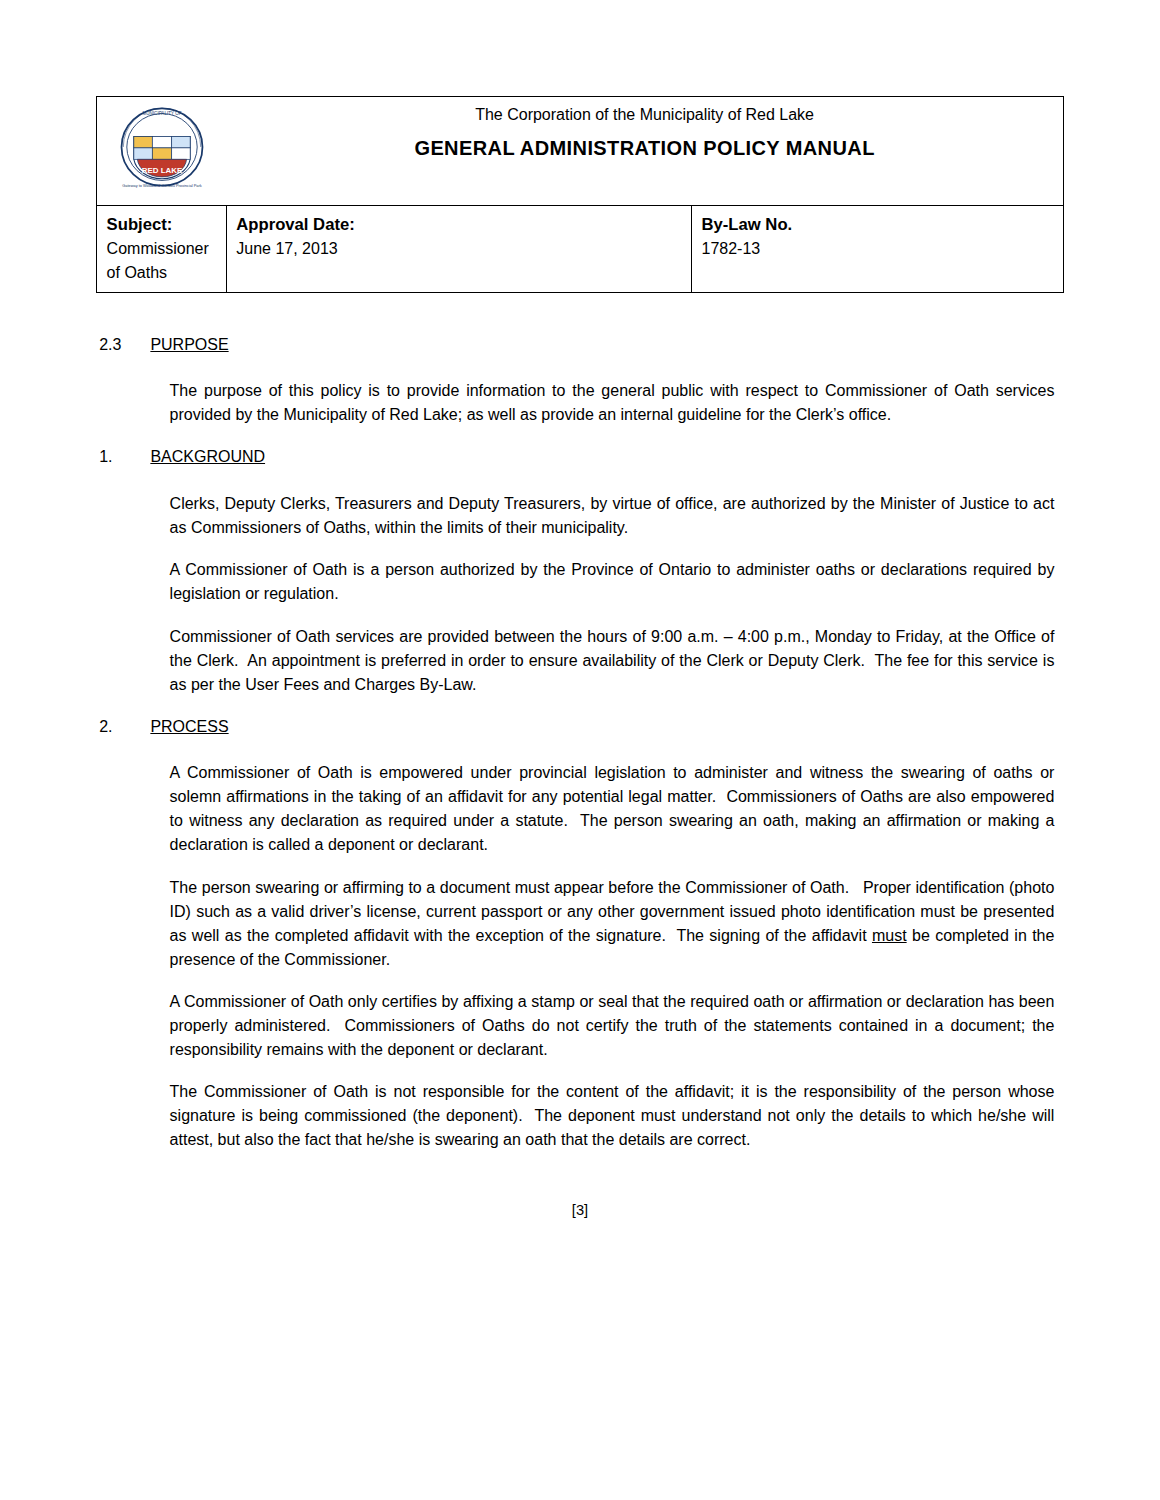| RED LAKE MUNICIPALITY OF Gateway to Woodland Caribou Provincial Park | The Corporation of the Municipality of Red Lake GENERAL ADMINISTRATION POLICY MANUAL |
| Subject: Commissioner of Oaths | Approval Date: June 17, 2013 | By-Law No. 1782-13 |
2.3 PURPOSE
The purpose of this policy is to provide information to the general public with respect to Commissioner of Oath services provided by the Municipality of Red Lake; as well as provide an internal guideline for the Clerk’s office.
1. BACKGROUND
Clerks, Deputy Clerks, Treasurers and Deputy Treasurers, by virtue of office, are authorized by the Minister of Justice to act as Commissioners of Oaths, within the limits of their municipality.
A Commissioner of Oath is a person authorized by the Province of Ontario to administer oaths or declarations required by legislation or regulation.
Commissioner of Oath services are provided between the hours of 9:00 a.m. – 4:00 p.m., Monday to Friday, at the Office of the Clerk. An appointment is preferred in order to ensure availability of the Clerk or Deputy Clerk. The fee for this service is as per the User Fees and Charges By-Law.
2. PROCESS
A Commissioner of Oath is empowered under provincial legislation to administer and witness the swearing of oaths or solemn affirmations in the taking of an affidavit for any potential legal matter. Commissioners of Oaths are also empowered to witness any declaration as required under a statute. The person swearing an oath, making an affirmation or making a declaration is called a deponent or declarant.
The person swearing or affirming to a document must appear before the Commissioner of Oath. Proper identification (photo ID) such as a valid driver’s license, current passport or any other government issued photo identification must be presented as well as the completed affidavit with the exception of the signature. The signing of the affidavit must be completed in the presence of the Commissioner.
A Commissioner of Oath only certifies by affixing a stamp or seal that the required oath or affirmation or declaration has been properly administered. Commissioners of Oaths do not certify the truth of the statements contained in a document; the responsibility remains with the deponent or declarant.
The Commissioner of Oath is not responsible for the content of the affidavit; it is the responsibility of the person whose signature is being commissioned (the deponent). The deponent must understand not only the details to which he/she will attest, but also the fact that he/she is swearing an oath that the details are correct.
[3]